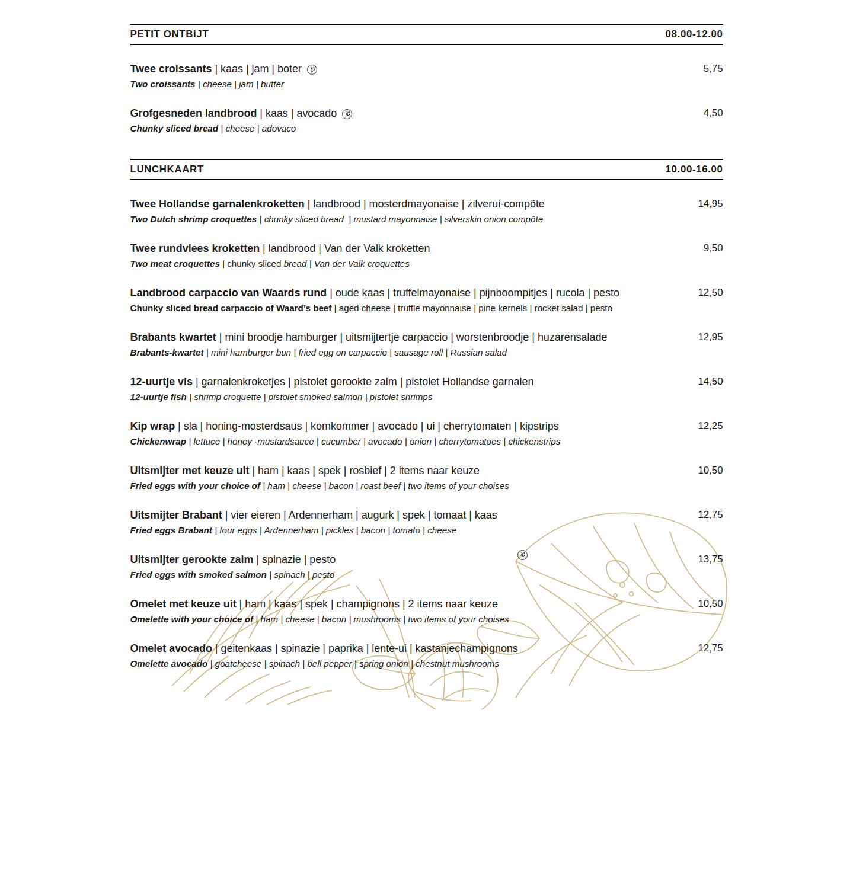PETIT ONTBIJT 08.00-12.00
Twee croissants | kaas | jam | boter
Two croissants | cheese | jam | butter
5,75
Grofgesneden landbrood | kaas | avocado
Chunky sliced bread | cheese | adovaco
4,50
LUNCHKAART 10.00-16.00
Twee Hollandse garnalenkroketten | landbrood | mosterdmayonaise | zilverui-compôte
Two Dutch shrimp croquettes | chunky sliced bread | mustard mayonnaise | silverskin onion compôte
14,95
Twee rundvlees kroketten | landbrood | Van der Valk kroketten
Two meat croquettes | chunky sliced bread | Van der Valk croquettes
9,50
Landbrood carpaccio van Waards rund | oude kaas | truffelmayonaise | pijnboompitjes | rucola | pesto
Chunky sliced bread carpaccio of Waard’s beef | aged cheese | truffle mayonnaise | pine kernels | rocket salad | pesto
12,50
Brabants kwartet | mini broodje hamburger | uitsmijtertje carpaccio | worstenbroodje | huzarensalade
Brabants-kwartet | mini hamburger bun | fried egg on carpaccio | sausage roll | Russian salad
12,95
12-uurtje vis | garnalenkroketjes | pistolet gerookte zalm | pistolet Hollandse garnalen
12-uurtje fish | shrimp croquette | pistolet smoked salmon | pistolet shrimps
14,50
Kip wrap | sla | honing-mosterdsaus | komkommer | avocado | ui | cherrytomaten | kipstrips
Chickenwrap | lettuce | honey -mustardsauce | cucumber | avocado | onion | cherrytomatoes | chickenstrips
12,25
Uitsmijter met keuze uit | ham | kaas | spek | rosbief | 2 items naar keuze
Fried eggs with your choice of | ham | cheese | bacon | roast beef | two items of your choises
10,50
Uitsmijter Brabant | vier eieren | Ardennerham | augurk | spek | tomaat | kaas
Fried eggs Brabant | four eggs | Ardennerham | pickles | bacon | tomato | cheese
12,75
Uitsmijter gerookte zalm | spinazie | pesto
Fried eggs with smoked salmon | spinach | pesto
13,75
Omelet met keuze uit | ham | kaas | spek | champignons | 2 items naar keuze
Omelette with your choice of | ham | cheese | bacon | mushrooms | two items of your choises
10,50
Omelet avocado | geitenkaas | spinazie | paprika | lente-ui | kastanjechampignons
Omelette avocado | goatcheese | spinach | bell pepper | spring onion | chestnut mushrooms
12,75